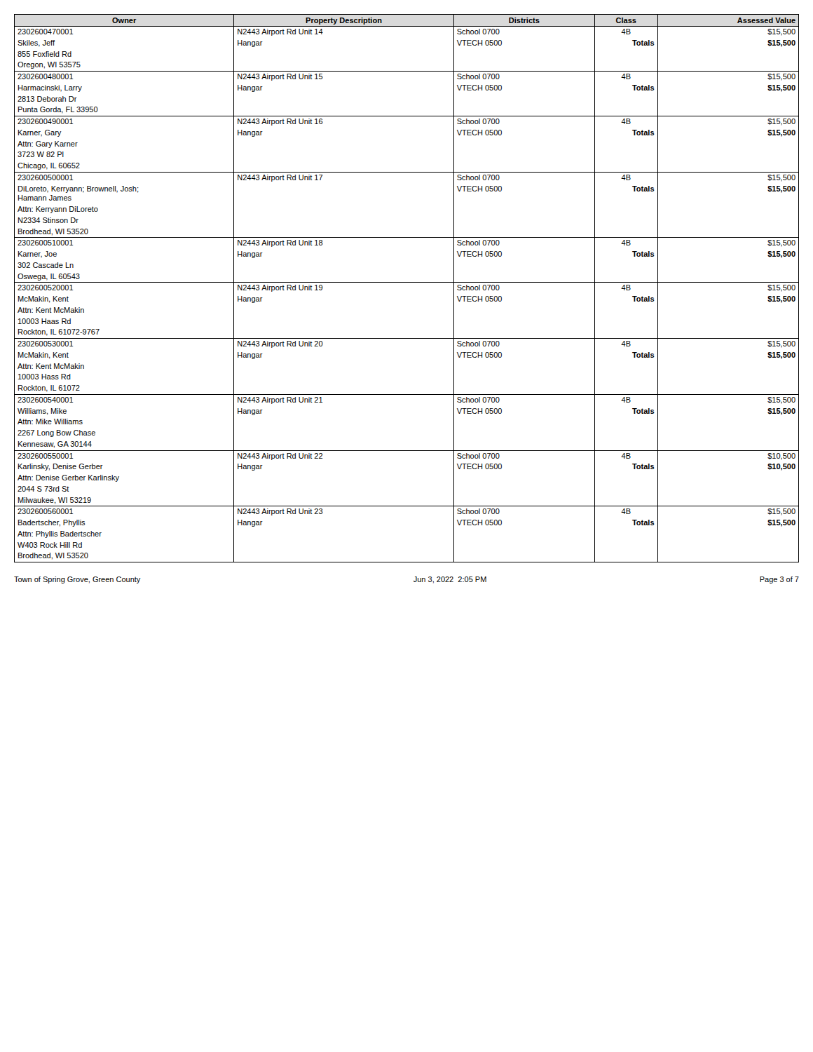| Owner | Property Description | Districts | Class | Assessed Value |
| --- | --- | --- | --- | --- |
| 2302600470001 | N2443 Airport Rd Unit 14 | School 0700 | 4B | $15,500 |
| Skiles, Jeff | Hangar | VTECH 0500 | Totals | $15,500 |
| 855 Foxfield Rd | | | | |
| Oregon, WI 53575 | | | | |
| 2302600480001 | N2443 Airport Rd Unit 15 | School 0700 | 4B | $15,500 |
| Harmacinski, Larry | Hangar | VTECH 0500 | Totals | $15,500 |
| 2813 Deborah Dr | | | | |
| Punta Gorda, FL 33950 | | | | |
| 2302600490001 | N2443 Airport Rd Unit 16 | School 0700 | 4B | $15,500 |
| Karner, Gary | Hangar | VTECH 0500 | Totals | $15,500 |
| Attn: Gary Karner | | | | |
| 3723 W 82 Pl | | | | |
| Chicago, IL 60652 | | | | |
| 2302600500001 | N2443 Airport Rd Unit 17 | School 0700 | 4B | $15,500 |
| DiLoreto, Kerryann; Brownell, Josh; Hamann James | | VTECH 0500 | Totals | $15,500 |
| Attn: Kerryann DiLoreto | | | | |
| N2334 Stinson Dr | | | | |
| Brodhead, WI 53520 | | | | |
| 2302600510001 | N2443 Airport Rd Unit 18 | School 0700 | 4B | $15,500 |
| Karner, Joe | Hangar | VTECH 0500 | Totals | $15,500 |
| 302 Cascade Ln | | | | |
| Oswega, IL 60543 | | | | |
| 2302600520001 | N2443 Airport Rd Unit 19 | School 0700 | 4B | $15,500 |
| McMakin, Kent | Hangar | VTECH 0500 | Totals | $15,500 |
| Attn: Kent McMakin | | | | |
| 10003 Haas Rd | | | | |
| Rockton, IL 61072-9767 | | | | |
| 2302600530001 | N2443 Airport Rd Unit 20 | School 0700 | 4B | $15,500 |
| McMakin, Kent | Hangar | VTECH 0500 | Totals | $15,500 |
| Attn: Kent McMakin | | | | |
| 10003 Hass Rd | | | | |
| Rockton, IL 61072 | | | | |
| 2302600540001 | N2443 Airport Rd Unit 21 | School 0700 | 4B | $15,500 |
| Williams, Mike | Hangar | VTECH 0500 | Totals | $15,500 |
| Attn: Mike Williams | | | | |
| 2267 Long Bow Chase | | | | |
| Kennesaw, GA 30144 | | | | |
| 2302600550001 | N2443 Airport Rd Unit 22 | School 0700 | 4B | $10,500 |
| Karlinsky, Denise Gerber | Hangar | VTECH 0500 | Totals | $10,500 |
| Attn: Denise Gerber Karlinsky | | | | |
| 2044 S 73rd St | | | | |
| Milwaukee, WI 53219 | | | | |
| 2302600560001 | N2443 Airport Rd Unit 23 | School 0700 | 4B | $15,500 |
| Badertscher, Phyllis | Hangar | VTECH 0500 | Totals | $15,500 |
| Attn: Phyllis Badertscher | | | | |
| W403 Rock Hill Rd | | | | |
| Brodhead, WI 53520 | | | | |
Town of Spring Grove, Green County
Jun 3, 2022 2:05 PM
Page 3 of 7